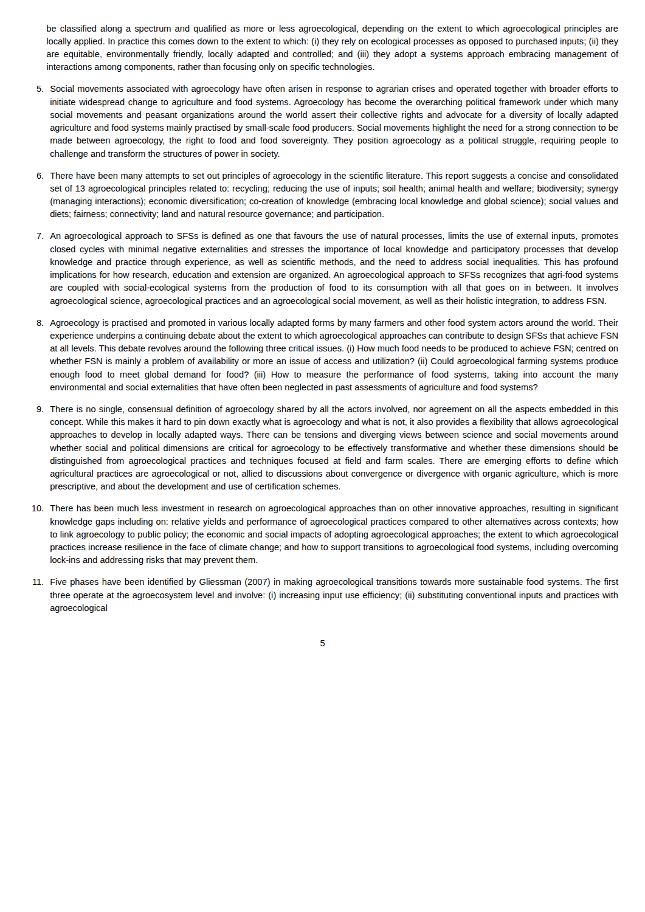be classified along a spectrum and qualified as more or less agroecological, depending on the extent to which agroecological principles are locally applied. In practice this comes down to the extent to which: (i) they rely on ecological processes as opposed to purchased inputs; (ii) they are equitable, environmentally friendly, locally adapted and controlled; and (iii) they adopt a systems approach embracing management of interactions among components, rather than focusing only on specific technologies.
Social movements associated with agroecology have often arisen in response to agrarian crises and operated together with broader efforts to initiate widespread change to agriculture and food systems. Agroecology has become the overarching political framework under which many social movements and peasant organizations around the world assert their collective rights and advocate for a diversity of locally adapted agriculture and food systems mainly practised by small-scale food producers. Social movements highlight the need for a strong connection to be made between agroecology, the right to food and food sovereignty. They position agroecology as a political struggle, requiring people to challenge and transform the structures of power in society.
There have been many attempts to set out principles of agroecology in the scientific literature. This report suggests a concise and consolidated set of 13 agroecological principles related to: recycling; reducing the use of inputs; soil health; animal health and welfare; biodiversity; synergy (managing interactions); economic diversification; co-creation of knowledge (embracing local knowledge and global science); social values and diets; fairness; connectivity; land and natural resource governance; and participation.
An agroecological approach to SFSs is defined as one that favours the use of natural processes, limits the use of external inputs, promotes closed cycles with minimal negative externalities and stresses the importance of local knowledge and participatory processes that develop knowledge and practice through experience, as well as scientific methods, and the need to address social inequalities. This has profound implications for how research, education and extension are organized. An agroecological approach to SFSs recognizes that agri-food systems are coupled with social-ecological systems from the production of food to its consumption with all that goes on in between. It involves agroecological science, agroecological practices and an agroecological social movement, as well as their holistic integration, to address FSN.
Agroecology is practised and promoted in various locally adapted forms by many farmers and other food system actors around the world. Their experience underpins a continuing debate about the extent to which agroecological approaches can contribute to design SFSs that achieve FSN at all levels. This debate revolves around the following three critical issues. (i) How much food needs to be produced to achieve FSN; centred on whether FSN is mainly a problem of availability or more an issue of access and utilization? (ii) Could agroecological farming systems produce enough food to meet global demand for food? (iii) How to measure the performance of food systems, taking into account the many environmental and social externalities that have often been neglected in past assessments of agriculture and food systems?
There is no single, consensual definition of agroecology shared by all the actors involved, nor agreement on all the aspects embedded in this concept. While this makes it hard to pin down exactly what is agroecology and what is not, it also provides a flexibility that allows agroecological approaches to develop in locally adapted ways. There can be tensions and diverging views between science and social movements around whether social and political dimensions are critical for agroecology to be effectively transformative and whether these dimensions should be distinguished from agroecological practices and techniques focused at field and farm scales. There are emerging efforts to define which agricultural practices are agroecological or not, allied to discussions about convergence or divergence with organic agriculture, which is more prescriptive, and about the development and use of certification schemes.
There has been much less investment in research on agroecological approaches than on other innovative approaches, resulting in significant knowledge gaps including on: relative yields and performance of agroecological practices compared to other alternatives across contexts; how to link agroecology to public policy; the economic and social impacts of adopting agroecological approaches; the extent to which agroecological practices increase resilience in the face of climate change; and how to support transitions to agroecological food systems, including overcoming lock-ins and addressing risks that may prevent them.
Five phases have been identified by Gliessman (2007) in making agroecological transitions towards more sustainable food systems. The first three operate at the agroecosystem level and involve: (i) increasing input use efficiency; (ii) substituting conventional inputs and practices with agroecological
5